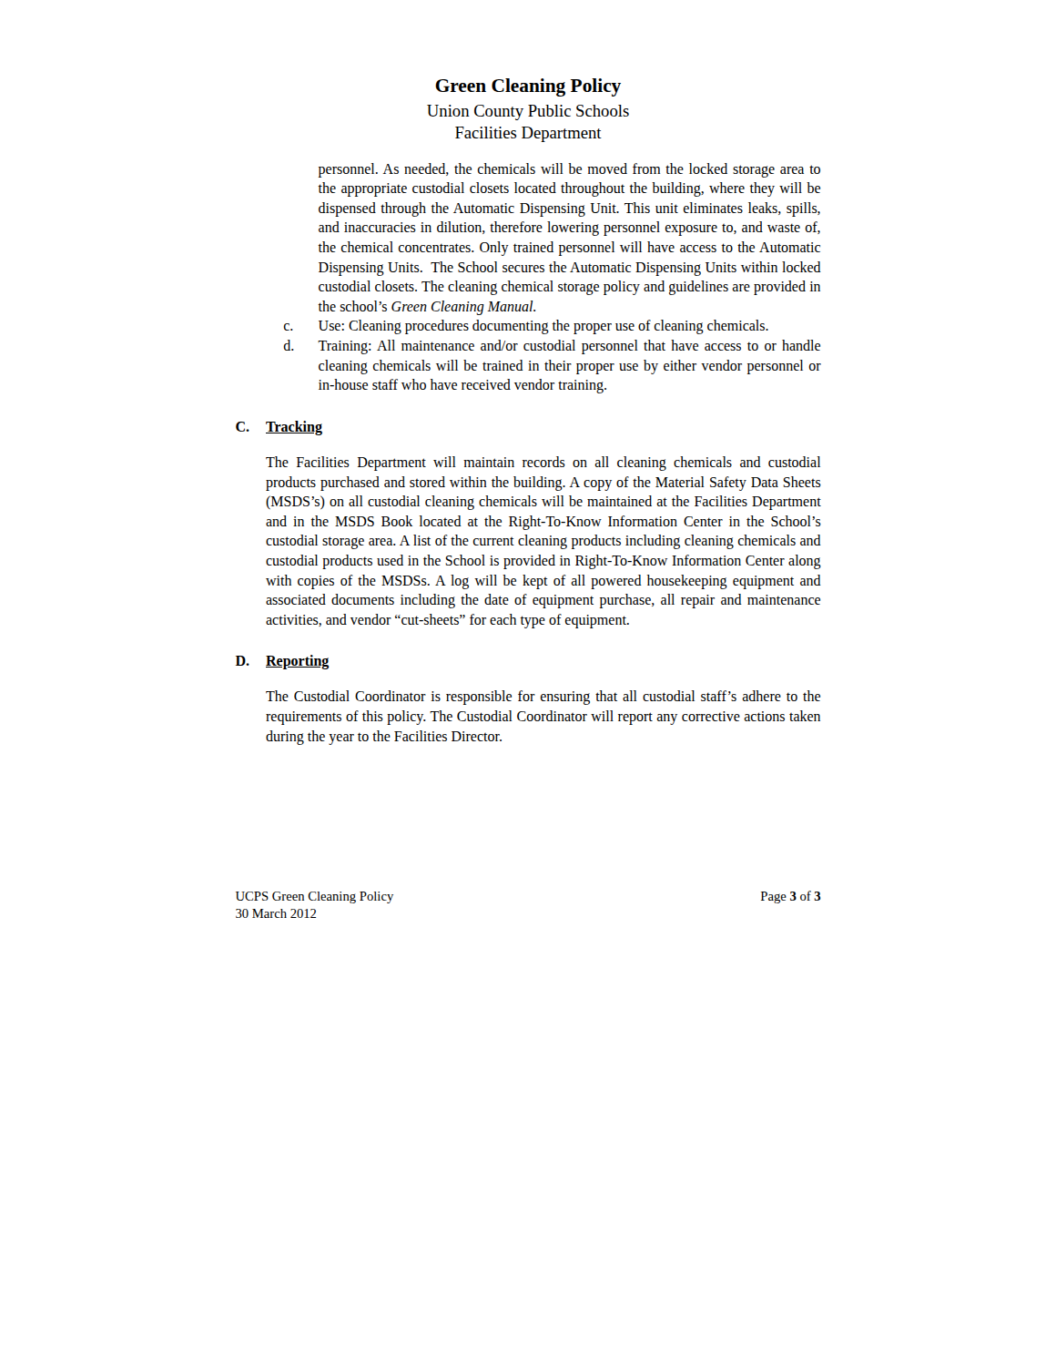Green Cleaning Policy
Union County Public Schools
Facilities Department
personnel. As needed, the chemicals will be moved from the locked storage area to the appropriate custodial closets located throughout the building, where they will be dispensed through the Automatic Dispensing Unit. This unit eliminates leaks, spills, and inaccuracies in dilution, therefore lowering personnel exposure to, and waste of, the chemical concentrates. Only trained personnel will have access to the Automatic Dispensing Units. The School secures the Automatic Dispensing Units within locked custodial closets. The cleaning chemical storage policy and guidelines are provided in the school’s Green Cleaning Manual.
c. Use: Cleaning procedures documenting the proper use of cleaning chemicals.
d. Training: All maintenance and/or custodial personnel that have access to or handle cleaning chemicals will be trained in their proper use by either vendor personnel or in-house staff who have received vendor training.
C. Tracking
The Facilities Department will maintain records on all cleaning chemicals and custodial products purchased and stored within the building. A copy of the Material Safety Data Sheets (MSDS’s) on all custodial cleaning chemicals will be maintained at the Facilities Department and in the MSDS Book located at the Right-To-Know Information Center in the School’s custodial storage area. A list of the current cleaning products including cleaning chemicals and custodial products used in the School is provided in Right-To-Know Information Center along with copies of the MSDSs. A log will be kept of all powered housekeeping equipment and associated documents including the date of equipment purchase, all repair and maintenance activities, and vendor “cut-sheets” for each type of equipment.
D. Reporting
The Custodial Coordinator is responsible for ensuring that all custodial staff’s adhere to the requirements of this policy. The Custodial Coordinator will report any corrective actions taken during the year to the Facilities Director.
UCPS Green Cleaning Policy
30 March 2012
Page 3 of 3